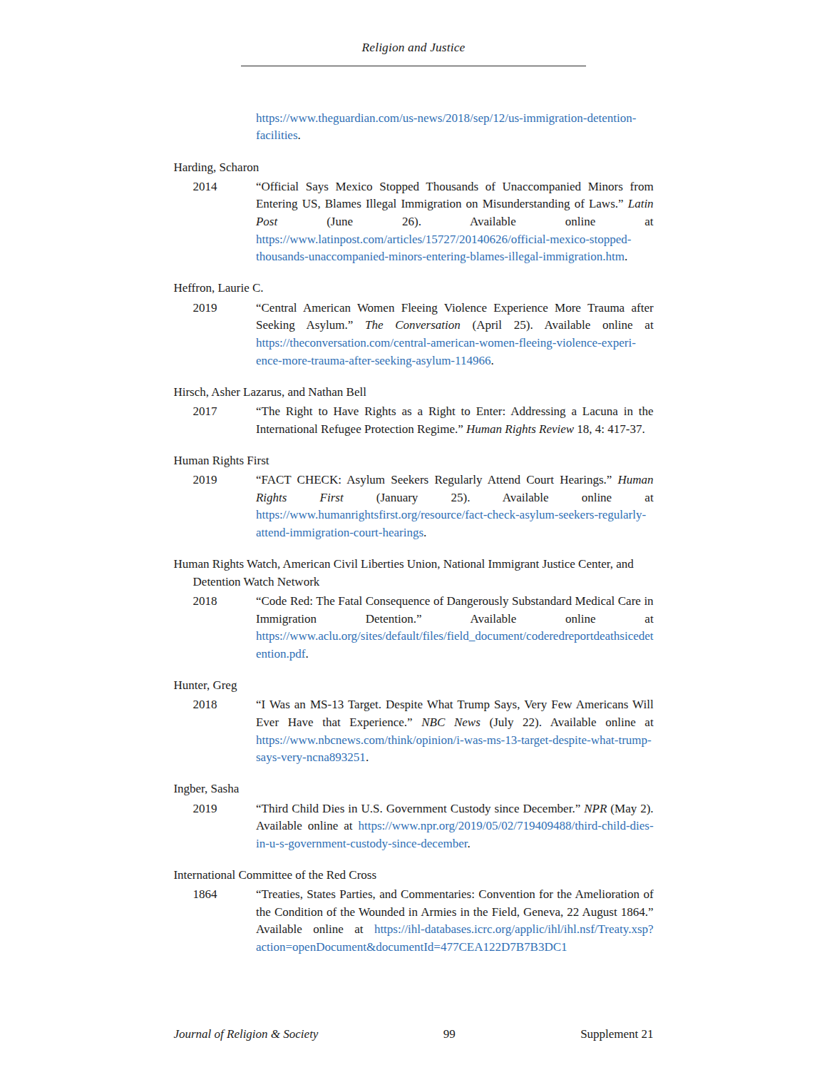Religion and Justice
https://www.theguardian.com/us-news/2018/sep/12/us-immigration-detention-facilities.
Harding, Scharon
2014
“Official Says Mexico Stopped Thousands of Unaccompanied Minors from Entering US, Blames Illegal Immigration on Misunderstanding of Laws.” Latin Post (June 26). Available online at https://www.latinpost.com/articles/15727/20140626/official-mexico-stopped-thousands-unaccompanied-minors-entering-blames-illegal-immigration.htm.
Heffron, Laurie C.
2019
“Central American Women Fleeing Violence Experience More Trauma after Seeking Asylum.” The Conversation (April 25). Available online at https://theconversation.com/central-american-women-fleeing-violence-experience-more-trauma-after-seeking-asylum-114966.
Hirsch, Asher Lazarus, and Nathan Bell
2017
“The Right to Have Rights as a Right to Enter: Addressing a Lacuna in the International Refugee Protection Regime.” Human Rights Review 18, 4: 417-37.
Human Rights First
2019
“FACT CHECK: Asylum Seekers Regularly Attend Court Hearings.” Human Rights First (January 25). Available online at https://www.humanrightsfirst.org/resource/fact-check-asylum-seekers-regularly-attend-immigration-court-hearings.
Human Rights Watch, American Civil Liberties Union, National Immigrant Justice Center, and Detention Watch Network
2018
“Code Red: The Fatal Consequence of Dangerously Substandard Medical Care in Immigration Detention.” Available online at https://www.aclu.org/sites/default/files/field_document/coderedreportdeathsicedetention.pdf.
Hunter, Greg
2018
“I Was an MS-13 Target. Despite What Trump Says, Very Few Americans Will Ever Have that Experience.” NBC News (July 22). Available online at https://www.nbcnews.com/think/opinion/i-was-ms-13-target-despite-what-trump-says-very-ncna893251.
Ingber, Sasha
2019
“Third Child Dies in U.S. Government Custody since December.” NPR (May 2). Available online at https://www.npr.org/2019/05/02/719409488/third-child-dies-in-u-s-government-custody-since-december.
International Committee of the Red Cross
1864
“Treaties, States Parties, and Commentaries: Convention for the Amelioration of the Condition of the Wounded in Armies in the Field, Geneva, 22 August 1864.” Available online at https://ihl-databases.icrc.org/applic/ihl/ihl.nsf/Treaty.xsp?action=openDocument&documentId=477CEA122D7B7B3DC1
Journal of Religion & Society 99 Supplement 21